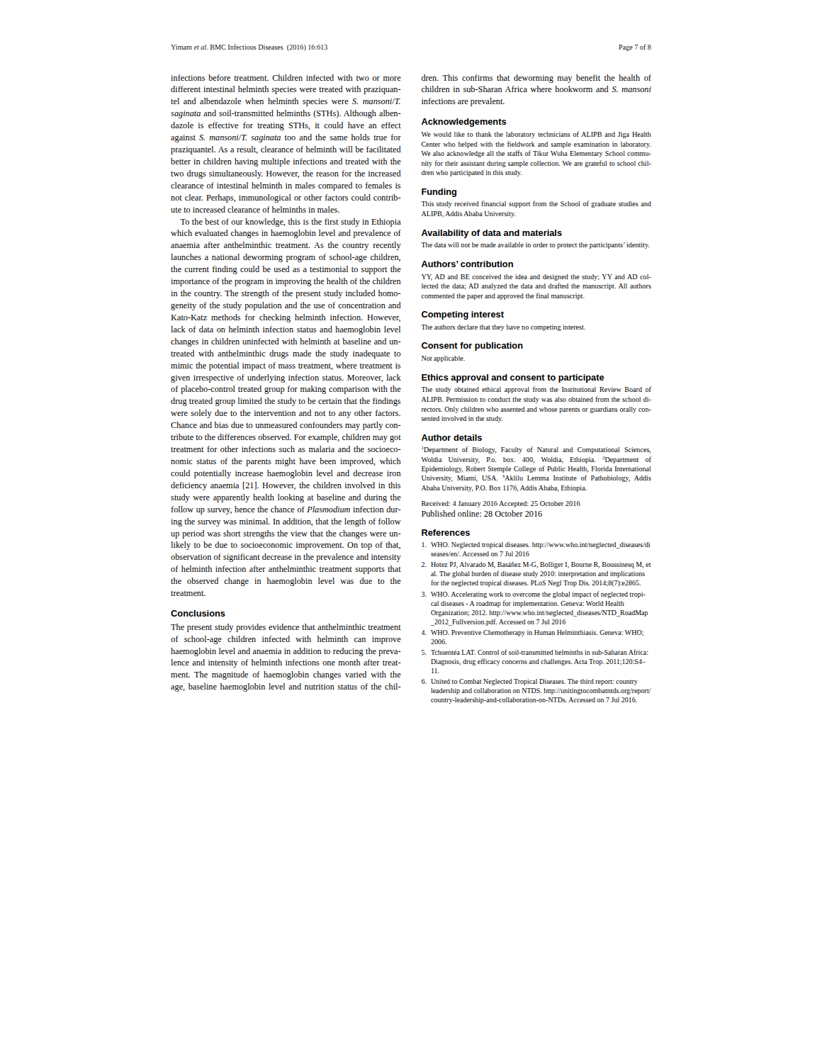Yimam et al. BMC Infectious Diseases (2016) 16:613
Page 7 of 8
infections before treatment. Children infected with two or more different intestinal helminth species were treated with praziquantel and albendazole when helminth species were S. mansoni/T. saginata and soil-transmitted helminths (STHs). Although albendazole is effective for treating STHs, it could have an effect against S. mansoni/T. saginata too and the same holds true for praziquantel. As a result, clearance of helminth will be facilitated better in children having multiple infections and treated with the two drugs simultaneously. However, the reason for the increased clearance of intestinal helminth in males compared to females is not clear. Perhaps, immunological or other factors could contribute to increased clearance of helminths in males.
To the best of our knowledge, this is the first study in Ethiopia which evaluated changes in haemoglobin level and prevalence of anaemia after anthelminthic treatment. As the country recently launches a national deworming program of school-age children, the current finding could be used as a testimonial to support the importance of the program in improving the health of the children in the country. The strength of the present study included homogeneity of the study population and the use of concentration and Kato-Katz methods for checking helminth infection. However, lack of data on helminth infection status and haemoglobin level changes in children uninfected with helminth at baseline and untreated with anthelminthic drugs made the study inadequate to mimic the potential impact of mass treatment, where treatment is given irrespective of underlying infection status. Moreover, lack of placebo-control treated group for making comparison with the drug treated group limited the study to be certain that the findings were solely due to the intervention and not to any other factors. Chance and bias due to unmeasured confounders may partly contribute to the differences observed. For example, children may got treatment for other infections such as malaria and the socioeconomic status of the parents might have been improved, which could potentially increase haemoglobin level and decrease iron deficiency anaemia [21]. However, the children involved in this study were apparently health looking at baseline and during the follow up survey, hence the chance of Plasmodium infection during the survey was minimal. In addition, that the length of follow up period was short strengths the view that the changes were unlikely to be due to socioeconomic improvement. On top of that, observation of significant decrease in the prevalence and intensity of helminth infection after anthelminthic treatment supports that the observed change in haemoglobin level was due to the treatment.
Conclusions
The present study provides evidence that anthelminthic treatment of school-age children infected with helminth can improve haemoglobin level and anaemia in addition to reducing the prevalence and intensity of helminth infections one month after treatment. The magnitude of haemoglobin changes varied with the age, baseline haemoglobin level and nutrition status of the children. This confirms that deworming may benefit the health of children in sub-Sharan Africa where hookworm and S. mansoni infections are prevalent.
Acknowledgements
We would like to thank the laboratory technicians of ALIPB and Jiga Health Center who helped with the fieldwork and sample examination in laboratory. We also acknowledge all the staffs of Tikur Wuha Elementary School community for their assistant during sample collection. We are grateful to school children who participated in this study.
Funding
This study received financial support from the School of graduate studies and ALIPB, Addis Ababa University.
Availability of data and materials
The data will not be made available in order to protect the participants’ identity.
Authors’ contribution
YY, AD and BE conceived the idea and designed the study; YY and AD collected the data; AD analyzed the data and drafted the manuscript. All authors commented the paper and approved the final manuscript.
Competing interest
The authors declare that they have no competing interest.
Consent for publication
Not applicable.
Ethics approval and consent to participate
The study obtained ethical approval from the Institutional Review Board of ALIPB. Permission to conduct the study was also obtained from the school directors. Only children who assented and whose parents or guardians orally consented involved in the study.
Author details
1Department of Biology, Faculty of Natural and Computational Sciences, Woldia University, P.o. box. 400, Woldia, Ethiopia. 2Department of Epidemiology, Robert Stemple College of Public Health, Florida International University, Miami, USA. 3Aklilu Lemma Institute of Pathobiology, Addis Ababa University, P.O. Box 1176, Addis Ababa, Ethiopia.
Received: 4 January 2016 Accepted: 25 October 2016
Published online: 28 October 2016
References
WHO. Neglected tropical diseases. http://www.who.int/neglected_diseases/diseases/en/. Accessed on 7 Jul 2016
Hotez PJ, Alvarado M, Basáñez M-G, Bolliger I, Bourne R, Boussinesq M, et al. The global burden of disease study 2010: interpretation and implications for the neglected tropical diseases. PLoS Negl Trop Dis. 2014;8(7):e2865.
WHO. Accelerating work to overcome the global impact of neglected tropical diseases - A roadmap for implementation. Geneva: World Health Organization; 2012. http://www.who.int/neglected_diseases/NTD_RoadMap_2012_Fullversion.pdf. Accessed on 7 Jul 2016
WHO. Preventive Chemotherapy in Human Helminthiasis. Geneva: WHO; 2006.
Tchuentéa LAT. Control of soil-transmitted helminths in sub-Saharan Africa: Diagnosis, drug efficacy concerns and challenges. Acta Trop. 2011;120:S4–11.
United to Combat Neglected Tropical Diseases. The third report: country leadership and collaboration on NTDS. http://unitingtocombatntds.org/report/country-leadership-and-collaboration-on-NTDs. Accessed on 7 Jul 2016.